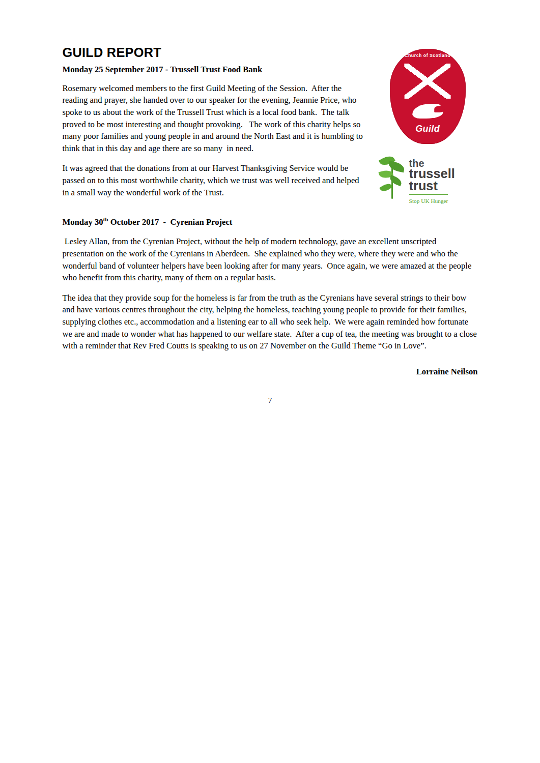Church of Scotland
Guild
the trussell trust
Stop UK Hunger
GUILD REPORT
Monday 25 September 2017 - Trussell Trust Food Bank
Rosemary welcomed members to the first Guild Meeting of the Session. After the reading and prayer, she handed over to our speaker for the evening, Jeannie Price, who spoke to us about the work of the Trussell Trust which is a local food bank. The talk proved to be most interesting and thought provoking. The work of this charity helps so many poor families and young people in and around the North East and it is humbling to think that in this day and age there are so many in need.
It was agreed that the donations from at our Harvest Thanksgiving Service would be passed on to this most worthwhile charity, which we trust was well received and helped in a small way the wonderful work of the Trust.
Monday 30th October 2017 - Cyrenian Project
Lesley Allan, from the Cyrenian Project, without the help of modern technology, gave an excellent unscripted presentation on the work of the Cyrenians in Aberdeen. She explained who they were, where they were and who the wonderful band of volunteer helpers have been looking after for many years. Once again, we were amazed at the people who benefit from this charity, many of them on a regular basis.
The idea that they provide soup for the homeless is far from the truth as the Cyrenians have several strings to their bow and have various centres throughout the city, helping the homeless, teaching young people to provide for their families, supplying clothes etc., accommodation and a listening ear to all who seek help. We were again reminded how fortunate we are and made to wonder what has happened to our welfare state. After a cup of tea, the meeting was brought to a close with a reminder that Rev Fred Coutts is speaking to us on 27 November on the Guild Theme “Go in Love”.
Lorraine Neilson
7